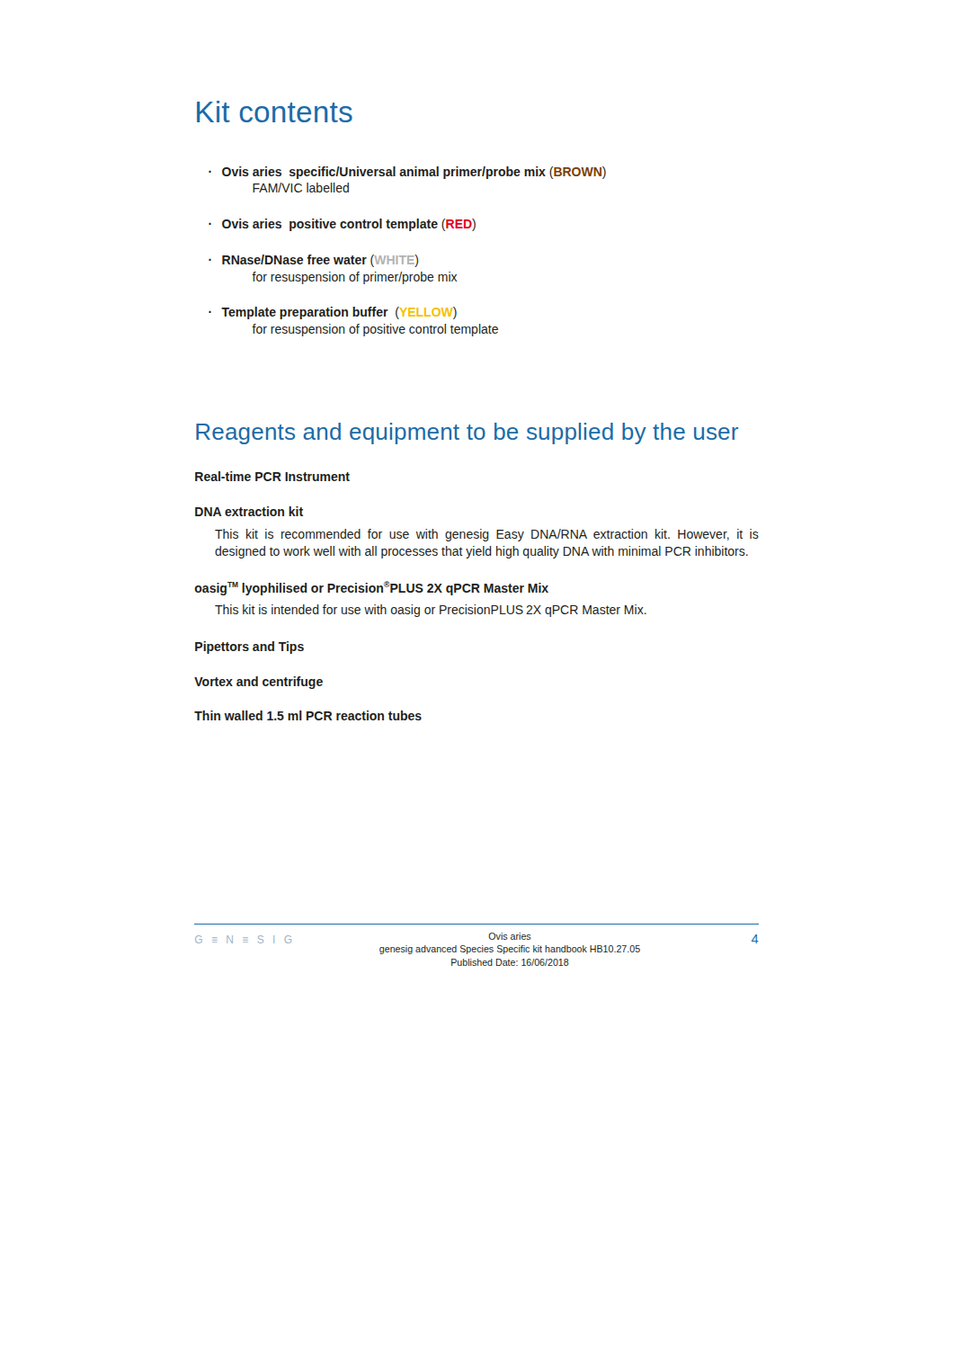Kit contents
Ovis aries specific/Universal animal primer/probe mix (BROWN) FAM/VIC labelled
Ovis aries positive control template (RED)
RNase/DNase free water (WHITE) for resuspension of primer/probe mix
Template preparation buffer (YELLOW) for resuspension of positive control template
Reagents and equipment to be supplied by the user
Real-time PCR Instrument
DNA extraction kit
This kit is recommended for use with genesig Easy DNA/RNA extraction kit. However, it is designed to work well with all processes that yield high quality DNA with minimal PCR inhibitors.
oasigTM lyophilised or Precision®PLUS 2X qPCR Master Mix
This kit is intended for use with oasig or PrecisionPLUS 2X qPCR Master Mix.
Pipettors and Tips
Vortex and centrifuge
Thin walled 1.5 ml PCR reaction tubes
G ≡ N ≡ S I G
Ovis aries
genesig advanced Species Specific kit handbook HB10.27.05
Published Date: 16/06/2018
4